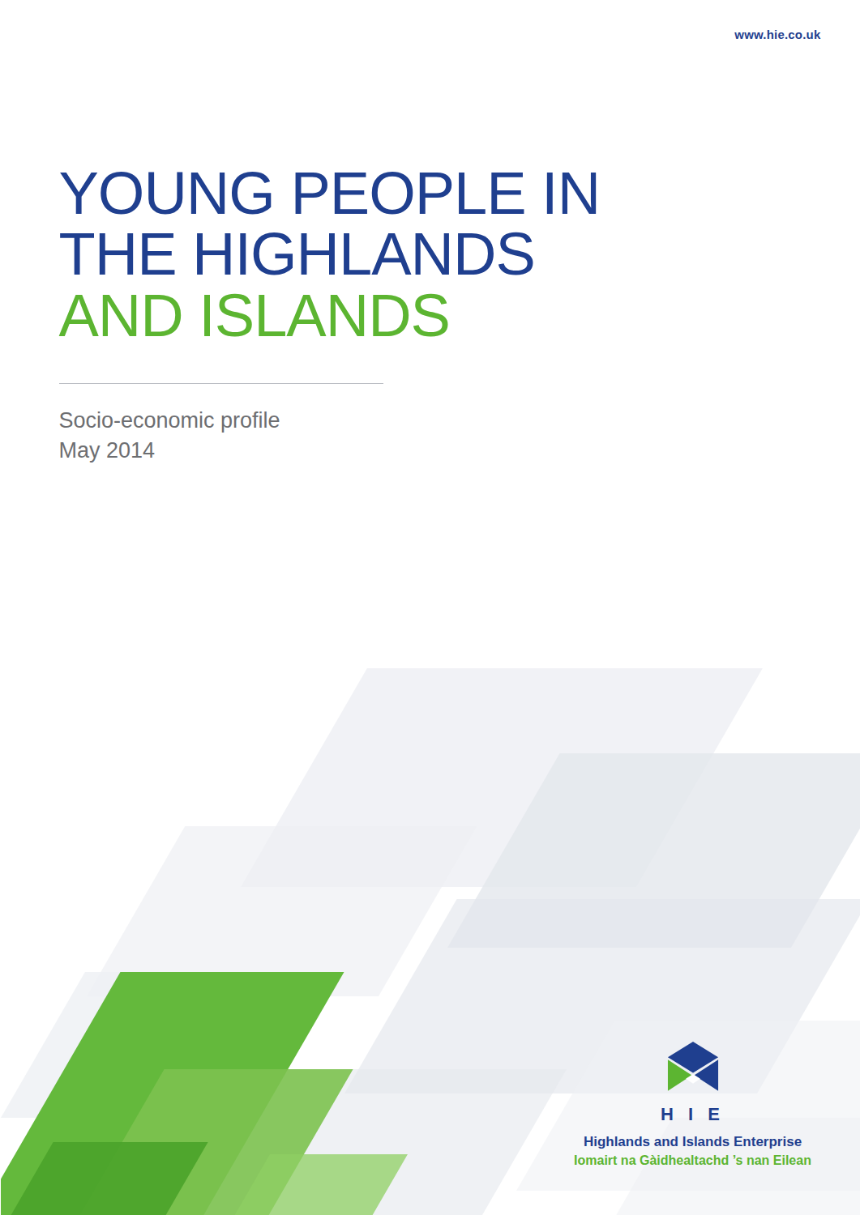www.hie.co.uk
Young People in
the Highlands
and Islands
Socio-economic profile
May 2014
H I E
Highlands and Islands Enterprise
Iomairt na Gàidhealtachd ’s nan Eilean